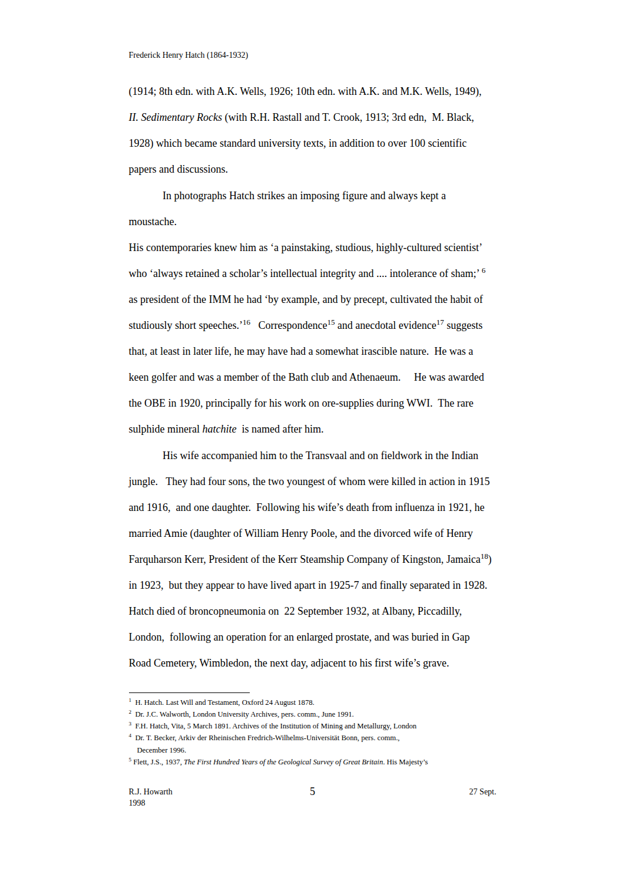Frederick Henry Hatch (1864-1932)
(1914; 8th edn. with A.K. Wells, 1926; 10th edn. with A.K. and M.K. Wells, 1949),
II. Sedimentary Rocks (with R.H. Rastall and T. Crook, 1913; 3rd edn, M. Black,
1928) which became standard university texts, in addition to over 100 scientific
papers and discussions.
In photographs Hatch strikes an imposing figure and always kept a moustache.
His contemporaries knew him as ‘a painstaking, studious, highly-cultured scientist’
who ‘always retained a scholar’s intellectual integrity and .... intolerance of sham;’ 6
as president of the IMM he had ‘by example, and by precept, cultivated the habit of
studiously short speeches.’16 Correspondence15 and anecdotal evidence17 suggests
that, at least in later life, he may have had a somewhat irascible nature. He was a
keen golfer and was a member of the Bath club and Athenaeum. He was awarded
the OBE in 1920, principally for his work on ore-supplies during WWI. The rare
sulphide mineral hatchite is named after him.
His wife accompanied him to the Transvaal and on fieldwork in the Indian
jungle. They had four sons, the two youngest of whom were killed in action in 1915
and 1916, and one daughter. Following his wife’s death from influenza in 1921, he
married Amie (daughter of William Henry Poole, and the divorced wife of Henry
Farquharson Kerr, President of the Kerr Steamship Company of Kingston, Jamaica18)
in 1923, but they appear to have lived apart in 1925-7 and finally separated in 1928.
Hatch died of broncopneumonia on 22 September 1932, at Albany, Piccadilly,
London, following an operation for an enlarged prostate, and was buried in Gap
Road Cemetery, Wimbledon, the next day, adjacent to his first wife’s grave.
1 H. Hatch. Last Will and Testament, Oxford 24 August 1878.
2 Dr. J.C. Walworth, London University Archives, pers. comm., June 1991.
3 F.H. Hatch, Vita, 5 March 1891. Archives of the Institution of Mining and Metallurgy, London
4 Dr. T. Becker, Arkiv der Rheinischen Fredrich-Wilhelms-Universität Bonn, pers. comm.,
December 1996.
5 Flett, J.S., 1937, The First Hundred Years of the Geological Survey of Great Britain. His Majesty’s
R.J. Howarth 5 27 Sept. 1998